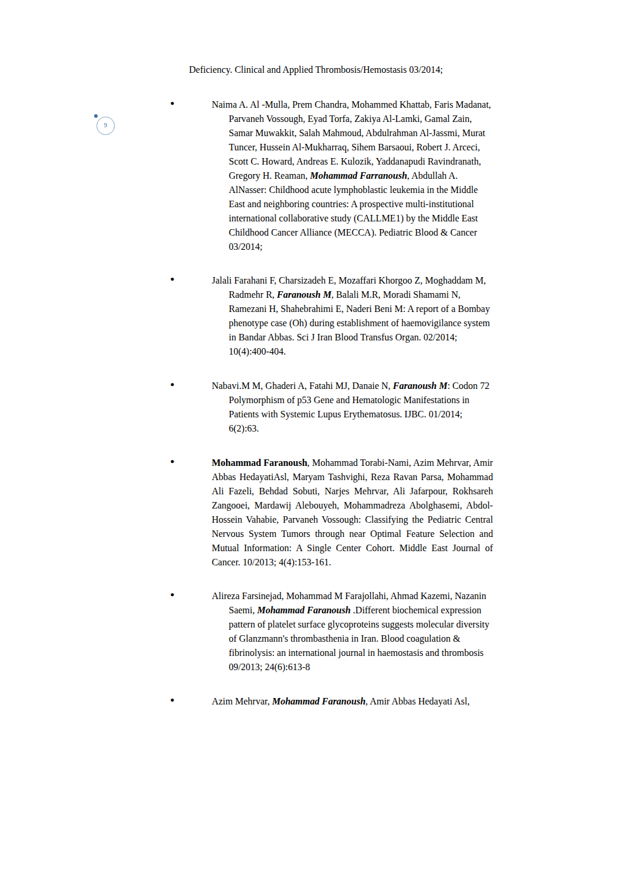9
Deficiency. Clinical and Applied Thrombosis/Hemostasis 03/2014;
Naima A. Al -Mulla, Prem Chandra, Mohammed Khattab, Faris Madanat, Parvaneh Vossough, Eyad Torfa, Zakiya Al-Lamki, Gamal Zain, Samar Muwakkit, Salah Mahmoud, Abdulrahman Al-Jassmi, Murat Tuncer, Hussein Al-Mukharraq, Sihem Barsaoui, Robert J. Arceci, Scott C. Howard, Andreas E. Kulozik, Yaddanapudi Ravindranath, Gregory H. Reaman, Mohammad Farranoush, Abdullah A. AlNasser: Childhood acute lymphoblastic leukemia in the Middle East and neighboring countries: A prospective multi-institutional international collaborative study (CALLME1) by the Middle East Childhood Cancer Alliance (MECCA). Pediatric Blood & Cancer 03/2014;
Jalali Farahani F, Charsizadeh E, Mozaffari Khorgoo Z, Moghaddam M, Radmehr R, Faranoush M, Balali M.R, Moradi Shamami N, Ramezani H, Shahebrahimi E, Naderi Beni M: A report of a Bombay phenotype case (Oh) during establishment of haemovigilance system in Bandar Abbas. Sci J Iran Blood Transfus Organ. 02/2014; 10(4):400-404.
Nabavi.M M, Ghaderi A, Fatahi MJ, Danaie N, Faranoush M: Codon 72 Polymorphism of p53 Gene and Hematologic Manifestations in Patients with Systemic Lupus Erythematosus. IJBC. 01/2014; 6(2):63.
Mohammad Faranoush, Mohammad Torabi-Nami, Azim Mehrvar, Amir Abbas HedayatiAsl, Maryam Tashvighi, Reza Ravan Parsa, Mohammad Ali Fazeli, Behdad Sobuti, Narjes Mehrvar, Ali Jafarpour, Rokhsareh Zangooei, Mardawij Alebouyeh, Mohammadreza Abolghasemi, Abdol-Hossein Vahabie, Parvaneh Vossough: Classifying the Pediatric Central Nervous System Tumors through near Optimal Feature Selection and Mutual Information: A Single Center Cohort. Middle East Journal of Cancer. 10/2013; 4(4):153-161.
Alireza Farsinejad, Mohammad M Farajollahi, Ahmad Kazemi, Nazanin Saemi, Mohammad Faranoush .Different biochemical expression pattern of platelet surface glycoproteins suggests molecular diversity of Glanzmann's thrombasthenia in Iran. Blood coagulation & fibrinolysis: an international journal in haemostasis and thrombosis 09/2013; 24(6):613-8
Azim Mehrvar, Mohammad Faranoush, Amir Abbas Hedayati Asl,